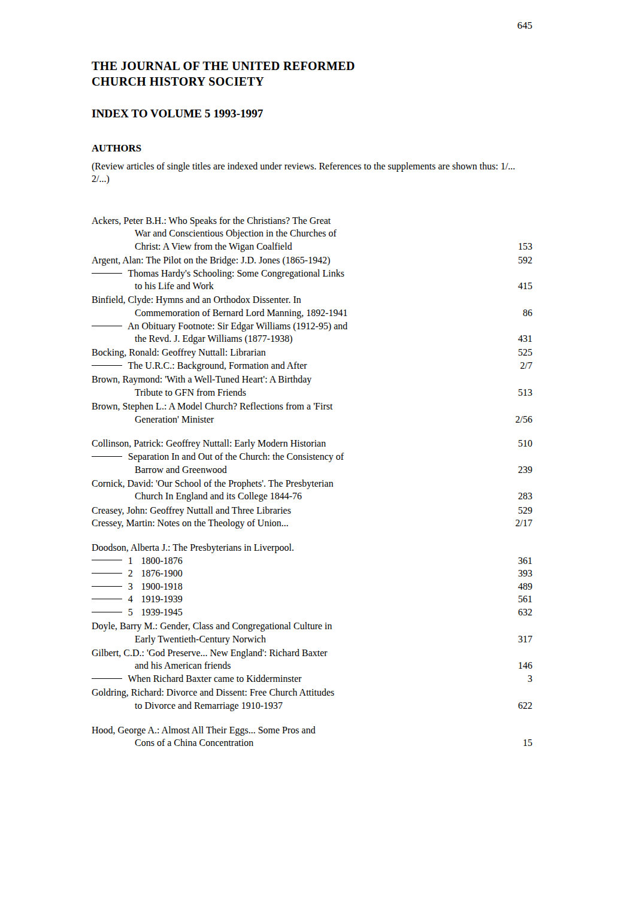645
The Journal of the United Reformed
Church History Society
Index to Volume 5 1993-1997
Authors
(Review articles of single titles are indexed under reviews. References to the supplements are shown thus: 1/... 2/...)
Ackers, Peter B.H.: Who Speaks for the Christians? The Great
War and Conscientious Objection in the Churches of
Christ: A View from the Wigan Coalfield 153
Argent, Alan: The Pilot on the Bridge: J.D. Jones (1865-1942) 592
Thomas Hardy's Schooling: Some Congregational Links
to his Life and Work 415
Binfield, Clyde: Hymns and an Orthodox Dissenter. In
Commemoration of Bernard Lord Manning, 1892-1941 86
An Obituary Footnote: Sir Edgar Williams (1912-95) and
the Revd. J. Edgar Williams (1877-1938) 431
Bocking, Ronald: Geoffrey Nuttall: Librarian 525
The U.R.C.: Background, Formation and After 2/7
Brown, Raymond: 'With a Well-Tuned Heart': A Birthday
Tribute to GFN from Friends 513
Brown, Stephen L.: A Model Church? Reflections from a 'First
Generation' Minister 2/56
Collinson, Patrick: Geoffrey Nuttall: Early Modern Historian 510
Separation In and Out of the Church: the Consistency of
Barrow and Greenwood 239
Cornick, David: 'Our School of the Prophets'. The Presbyterian
Church In England and its College 1844-76 283
Creasey, John: Geoffrey Nuttall and Three Libraries 529
Cressey, Martin: Notes on the Theology of Union... 2/17
Doodson, Alberta J.: The Presbyterians in Liverpool.
1 1800-1876 361
2 1876-1900 393
3 1900-1918 489
4 1919-1939 561
5 1939-1945 632
Doyle, Barry M.: Gender, Class and Congregational Culture in
Early Twentieth-Century Norwich 317
Gilbert, C.D.: 'God Preserve... New England': Richard Baxter
and his American friends 146
When Richard Baxter came to Kidderminster 3
Goldring, Richard: Divorce and Dissent: Free Church Attitudes
to Divorce and Remarriage 1910-1937 622
Hood, George A.: Almost All Their Eggs... Some Pros and
Cons of a China Concentration 15